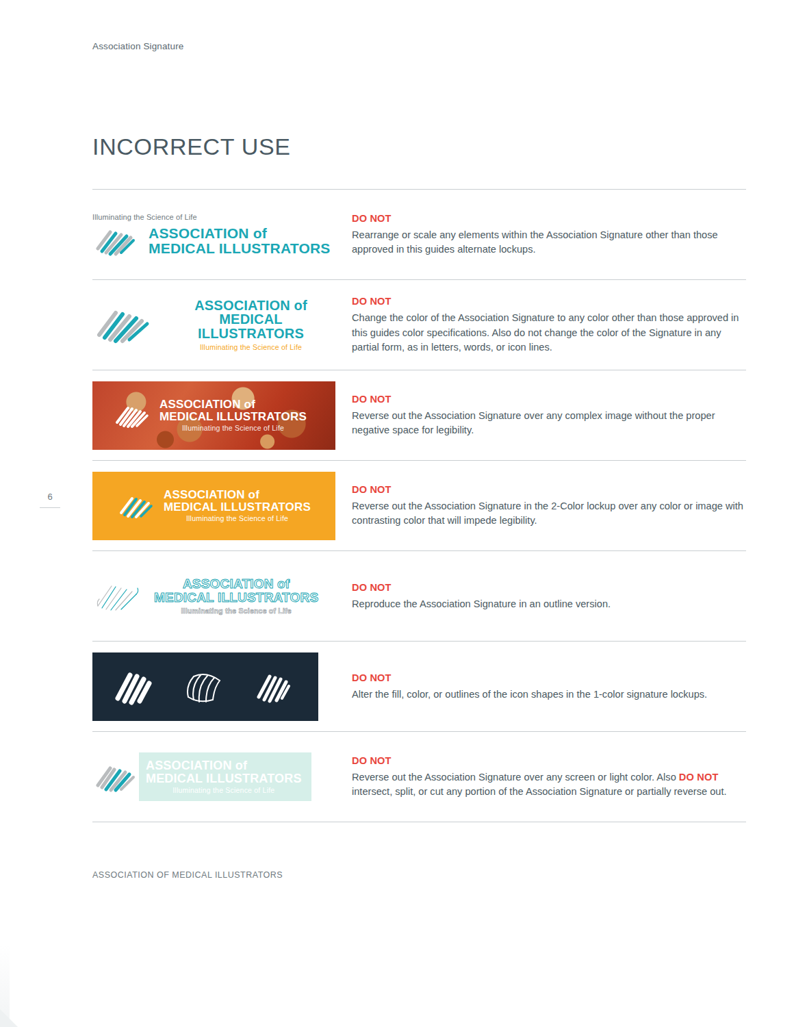Association Signature
Incorrect Use
6
Illuminating the Science of Life
ASSOCIATION of
MEDICAL ILLUSTRATORS
DO NOT
Rearrange or scale any elements within the Association Signature other than those approved in this guides alternate lockups.
ASSOCIATION of
MEDICAL ILLUSTRATORS
Illuminating the Science of Life
DO NOT
Change the color of the Association Signature to any color other than those approved in this guides color specifications. Also do not change the color of the Signature in any partial form, as in letters, words, or icon lines.
ASSOCIATION of
MEDICAL ILLUSTRATORS
Illuminating the Science of Life
DO NOT
Reverse out the Association Signature over any complex image without the proper negative space for legibility.
ASSOCIATION of
MEDICAL ILLUSTRATORS
Illuminating the Science of Life
DO NOT
Reverse out the Association Signature in the 2-Color lockup over any color or image with contrasting color that will impede legibility.
ASSOCIATION of
MEDICAL ILLUSTRATORS
Illuminating the Science of Life
DO NOT
Reproduce the Association Signature in an outline version.
DO NOT
Alter the fill, color, or outlines of the icon shapes in the 1-color signature lockups.
ASSOCIATION of
MEDICAL ILLUSTRATORS
Illuminating the Science of Life
DO NOT
Reverse out the Association Signature over any screen or light color. Also DO NOT intersect, split, or cut any portion of the Association Signature or partially reverse out.
Association of Medical Illustrators